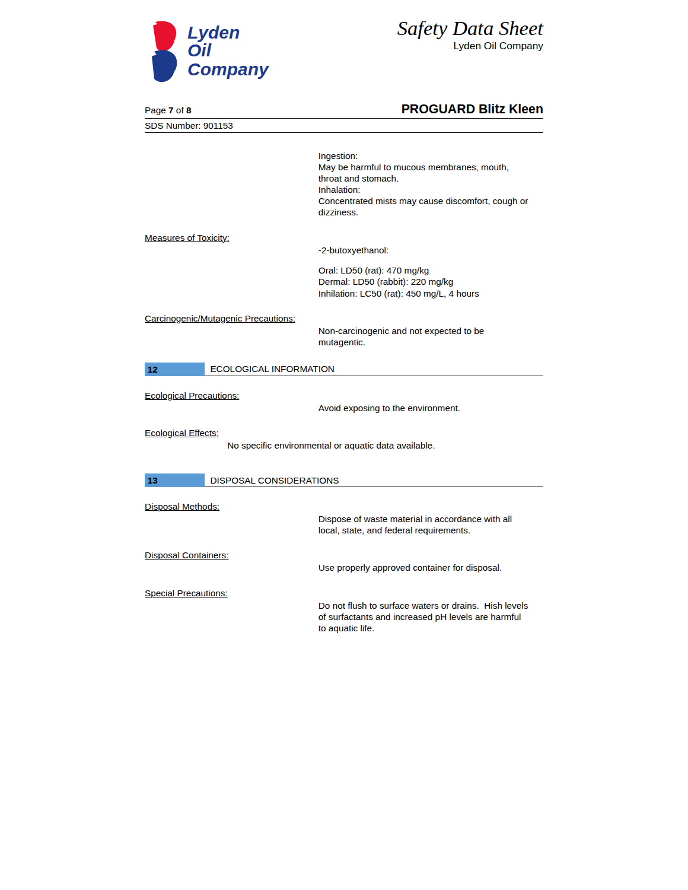Lyden Oil Company
Safety Data Sheet
Lyden Oil Company
Page 7 of 8
PROGUARD Blitz Kleen
SDS Number: 901153
Ingestion:
May be harmful to mucous membranes, mouth,
throat and stomach.
Inhalation:
Concentrated mists may cause discomfort, cough or
dizziness.
Measures of Toxicity:
-2-butoxyethanol:
Oral: LD50 (rat): 470 mg/kg
Dermal: LD50 (rabbit): 220 mg/kg
Inhilation: LC50 (rat): 450 mg/L, 4 hours
Carcinogenic/Mutagenic Precautions:
Non-carcinogenic and not expected to be
mutagentic.
12
ECOLOGICAL INFORMATION
Ecological Precautions:
Avoid exposing to the environment.
Ecological Effects:
No specific environmental or aquatic data available.
13
DISPOSAL CONSIDERATIONS
Disposal Methods:
Dispose of waste material in accordance with all
local, state, and federal requirements.
Disposal Containers:
Use properly approved container for disposal.
Special Precautions:
Do not flush to surface waters or drains. Hish levels
of surfactants and increased pH levels are harmful
to aquatic life.